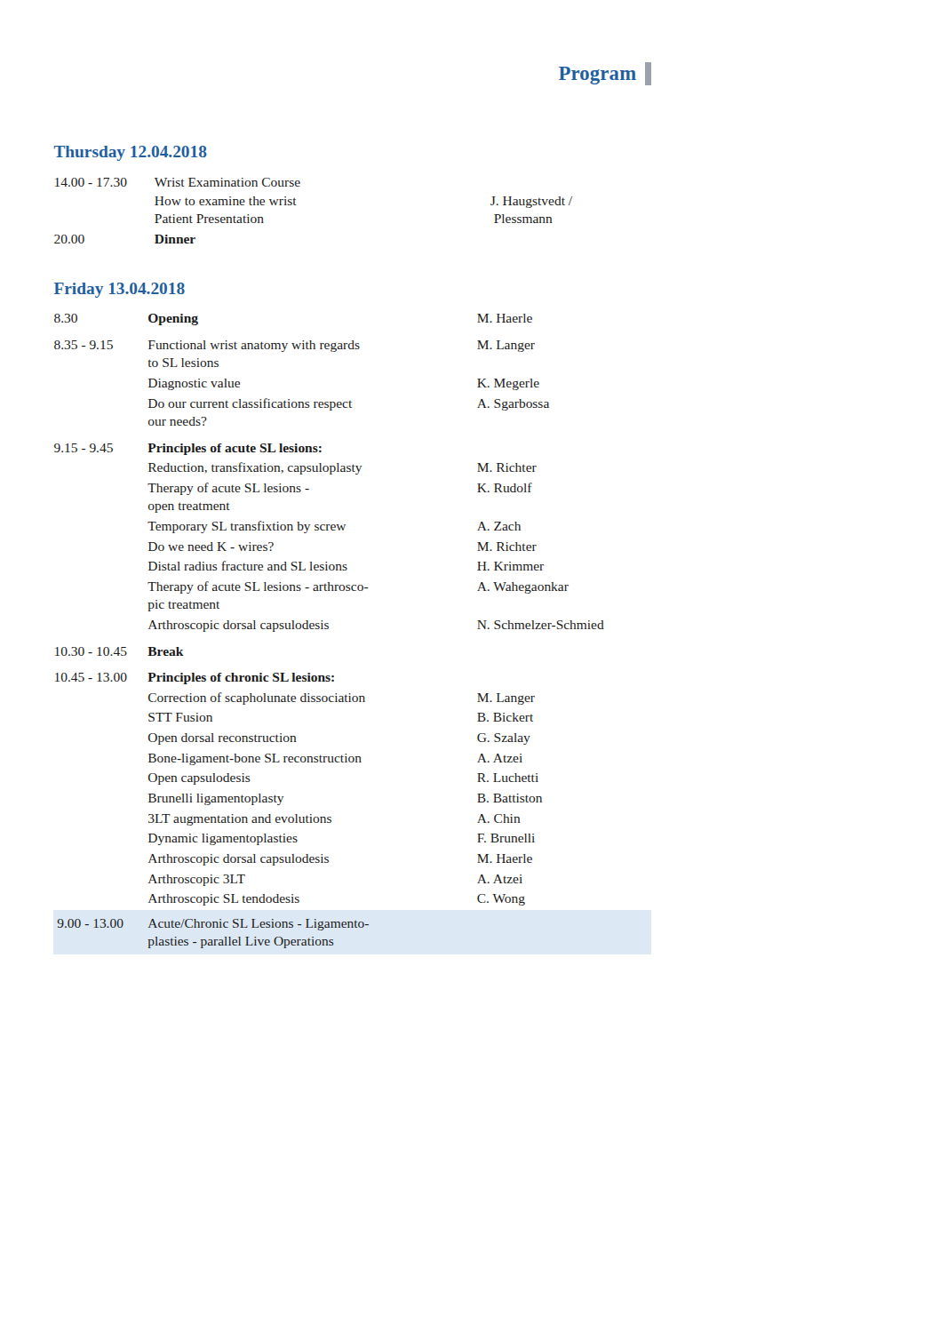Program
Thursday 12.04.2018
| 14.00 - 17.30 | Wrist Examination Course How to examine the wrist Patient Presentation | J. Haugstvedt / Plessmann |
| 20.00 | Dinner | |
Friday 13.04.2018
| 8.30 | Opening | M. Haerle |
| 8.35 - 9.15 | Functional wrist anatomy with regards to SL lesions | M. Langer |
| | Diagnostic value | K. Megerle |
| | Do our current classifications respect our needs? | A. Sgarbossa |
| 9.15 - 9.45 | Principles of acute SL lesions: | |
| | Reduction, transfixation, capsuloplasty | M. Richter |
| | Therapy of acute SL lesions - open treatment | K. Rudolf |
| | Temporary SL transfixtion by screw | A. Zach |
| | Do we need K - wires? | M. Richter |
| | Distal radius fracture and SL lesions | H. Krimmer |
| | Therapy of acute SL lesions - arthrosco- pic treatment | A. Wahegaonkar |
| | Arthroscopic dorsal capsulodesis | N. Schmelzer-Schmied |
| 10.30 - 10.45 | Break | |
| 10.45 - 13.00 | Principles of chronic SL lesions: | |
| | Correction of scapholunate dissociation | M. Langer |
| | STT Fusion | B. Bickert |
| | Open dorsal reconstruction | G. Szalay |
| | Bone-ligament-bone SL reconstruction | A. Atzei |
| | Open capsulodesis | R. Luchetti |
| | Brunelli ligamentoplasty | B. Battiston |
| | 3LT augmentation and evolutions | A. Chin |
| | Dynamic ligamentoplasties | F. Brunelli |
| | Arthroscopic dorsal capsulodesis | M. Haerle |
| | Arthroscopic 3LT | A. Atzei |
| | Arthroscopic SL tendodesis | C. Wong |
| 9.00 - 13.00 | Acute/Chronic SL Lesions - Ligamento- plasties - parallel Live Operations |